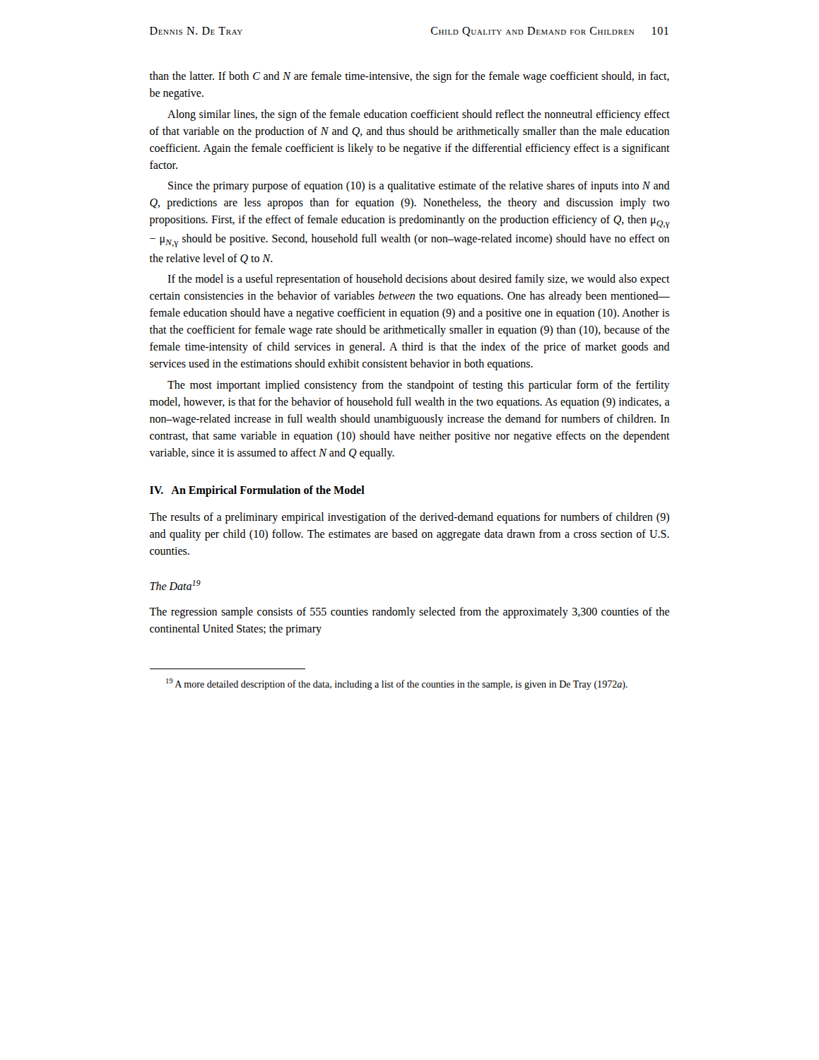Dennis N. De Tray Child Quality and Demand for Children 101
than the latter. If both C and N are female time-intensive, the sign for the female wage coefficient should, in fact, be negative.
Along similar lines, the sign of the female education coefficient should reflect the nonneutral efficiency effect of that variable on the production of N and Q, and thus should be arithmetically smaller than the male education coefficient. Again the female coefficient is likely to be negative if the differential efficiency effect is a significant factor.
Since the primary purpose of equation (10) is a qualitative estimate of the relative shares of inputs into N and Q, predictions are less apropos than for equation (9). Nonetheless, the theory and discussion imply two propositions. First, if the effect of female education is predominantly on the production efficiency of Q, then μQ,γ − μN,γ should be positive. Second, household full wealth (or non–wage-related income) should have no effect on the relative level of Q to N.
If the model is a useful representation of household decisions about desired family size, we would also expect certain consistencies in the behavior of variables between the two equations. One has already been mentioned—female education should have a negative coefficient in equation (9) and a positive one in equation (10). Another is that the coefficient for female wage rate should be arithmetically smaller in equation (9) than (10), because of the female time-intensity of child services in general. A third is that the index of the price of market goods and services used in the estimations should exhibit consistent behavior in both equations.
The most important implied consistency from the standpoint of testing this particular form of the fertility model, however, is that for the behavior of household full wealth in the two equations. As equation (9) indicates, a non–wage-related increase in full wealth should unambiguously increase the demand for numbers of children. In contrast, that same variable in equation (10) should have neither positive nor negative effects on the dependent variable, since it is assumed to affect N and Q equally.
IV. An Empirical Formulation of the Model
The results of a preliminary empirical investigation of the derived-demand equations for numbers of children (9) and quality per child (10) follow. The estimates are based on aggregate data drawn from a cross section of U.S. counties.
The Data19
The regression sample consists of 555 counties randomly selected from the approximately 3,300 counties of the continental United States; the primary
19 A more detailed description of the data, including a list of the counties in the sample, is given in De Tray (1972a).